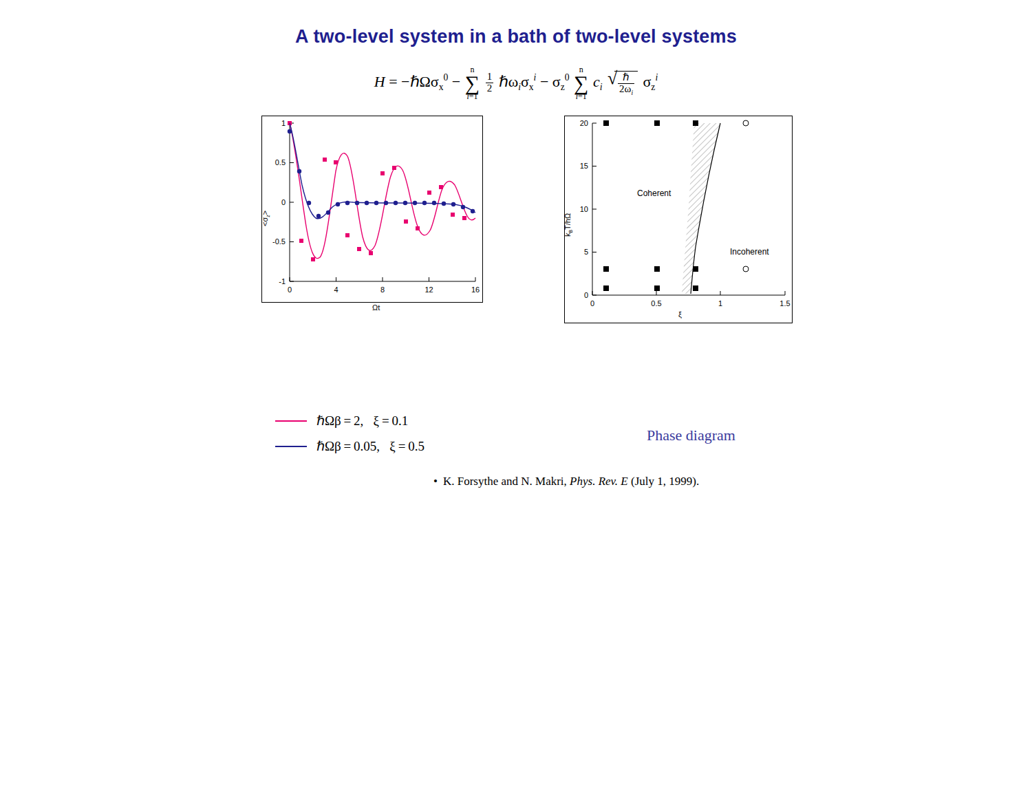A two-level system in a bath of two-level systems
H = −ℏΩσx0 − n∑i=1 12 ℏωiσxi − σz0 n∑i=1 ci ℏ 2ωi σzi
1 0.5 0 -0.5 -1 0 4 8 12 16
<σz>
Ωt
0 5 10 15 20 0 0.5 1 1.5
kBT/hΩ
ξ
Coherent
Incoherent
ℏΩβ = 2, ξ = 0.1
ℏΩβ = 0.05, ξ = 0.5
Phase diagram
•K. Forsythe and N. Makri, Phys. Rev. E (July 1, 1999).